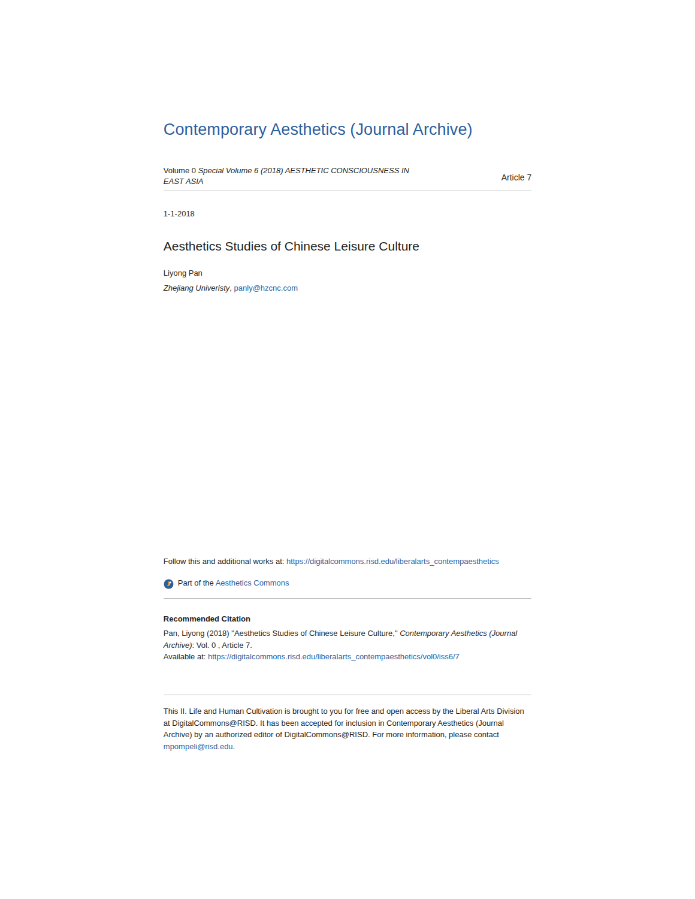Contemporary Aesthetics (Journal Archive)
Volume 0 Special Volume 6 (2018) AESTHETIC CONSCIOUSNESS IN EAST ASIA
Article 7
1-1-2018
Aesthetics Studies of Chinese Leisure Culture
Liyong Pan
Zhejiang Univeristy, panly@hzcnc.com
Follow this and additional works at: https://digitalcommons.risd.edu/liberalarts_contempaesthetics
Part of the Aesthetics Commons
Recommended Citation
Pan, Liyong (2018) "Aesthetics Studies of Chinese Leisure Culture," Contemporary Aesthetics (Journal Archive): Vol. 0 , Article 7.
Available at: https://digitalcommons.risd.edu/liberalarts_contempaesthetics/vol0/iss6/7
This II. Life and Human Cultivation is brought to you for free and open access by the Liberal Arts Division at DigitalCommons@RISD. It has been accepted for inclusion in Contemporary Aesthetics (Journal Archive) by an authorized editor of DigitalCommons@RISD. For more information, please contact mpompeli@risd.edu.